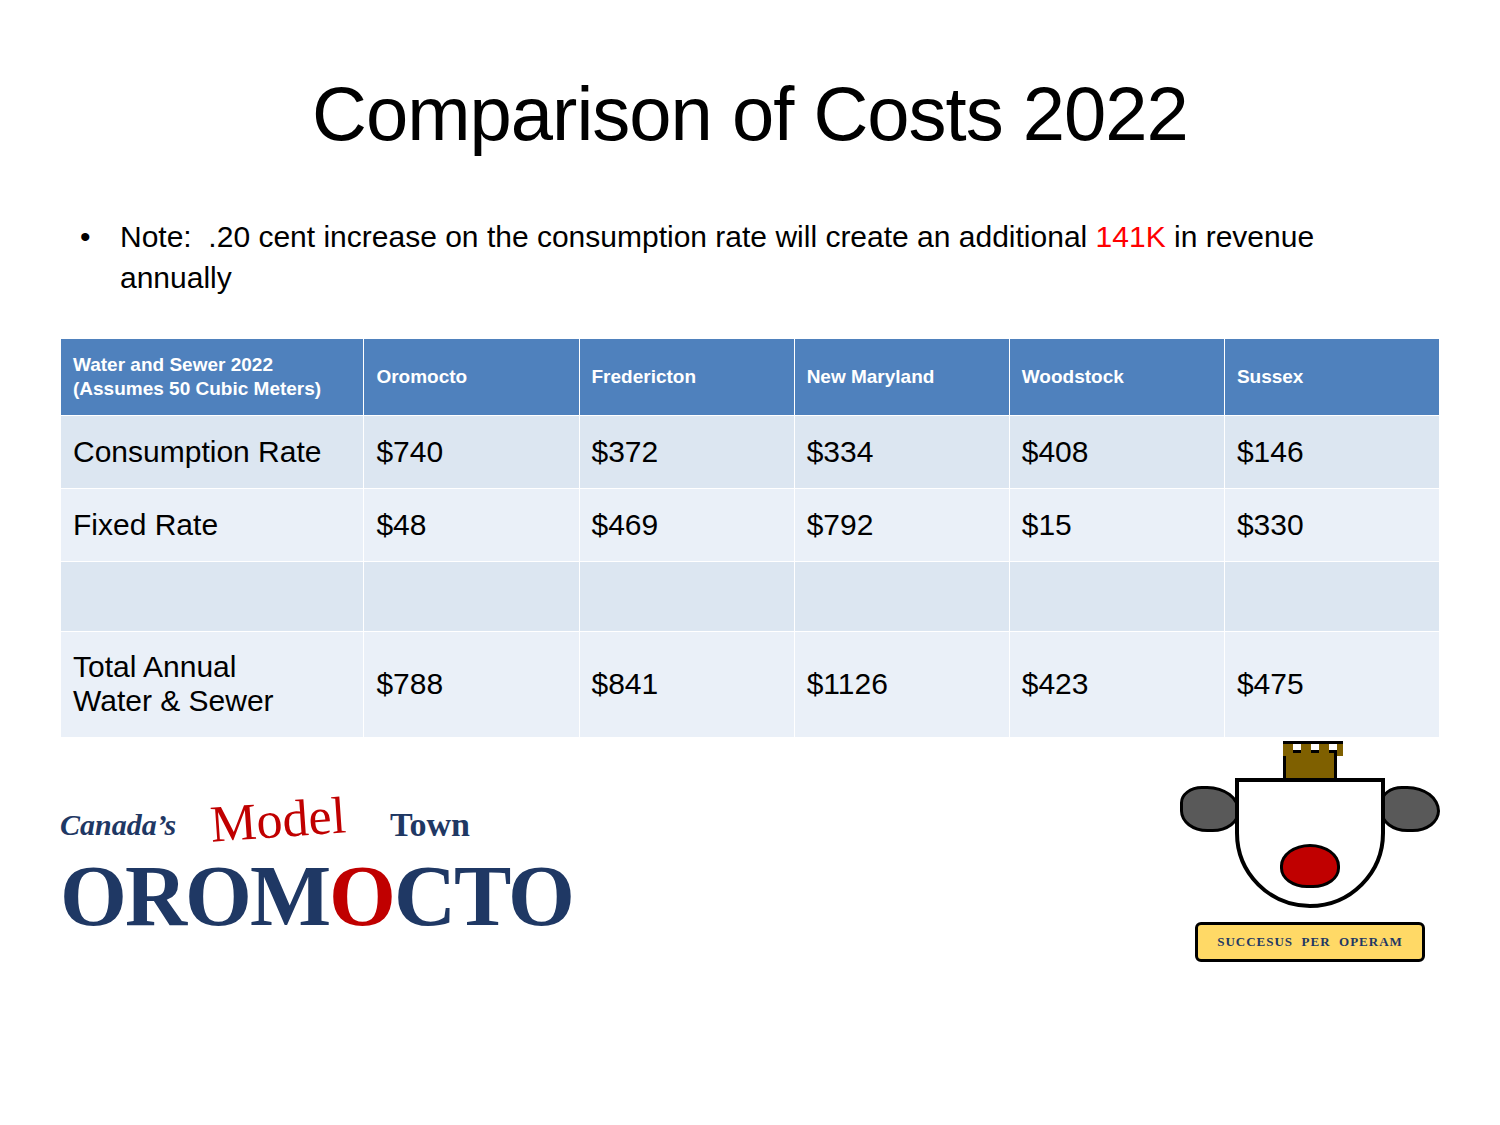Comparison of Costs 2022
Note: .20 cent increase on the consumption rate will create an additional 141K in revenue annually
| Water and Sewer 2022 (Assumes 50 Cubic Meters) | Oromocto | Fredericton | New Maryland | Woodstock | Sussex |
| --- | --- | --- | --- | --- | --- |
| Consumption Rate | $740 | $372 | $334 | $408 | $146 |
| Fixed Rate | $48 | $469 | $792 | $15 | $330 |
| Total Annual Water & Sewer | $788 | $841 | $1126 | $423 | $475 |
Canada’s Model Town OROMOCTO
SUCCESUS PER OPERAM